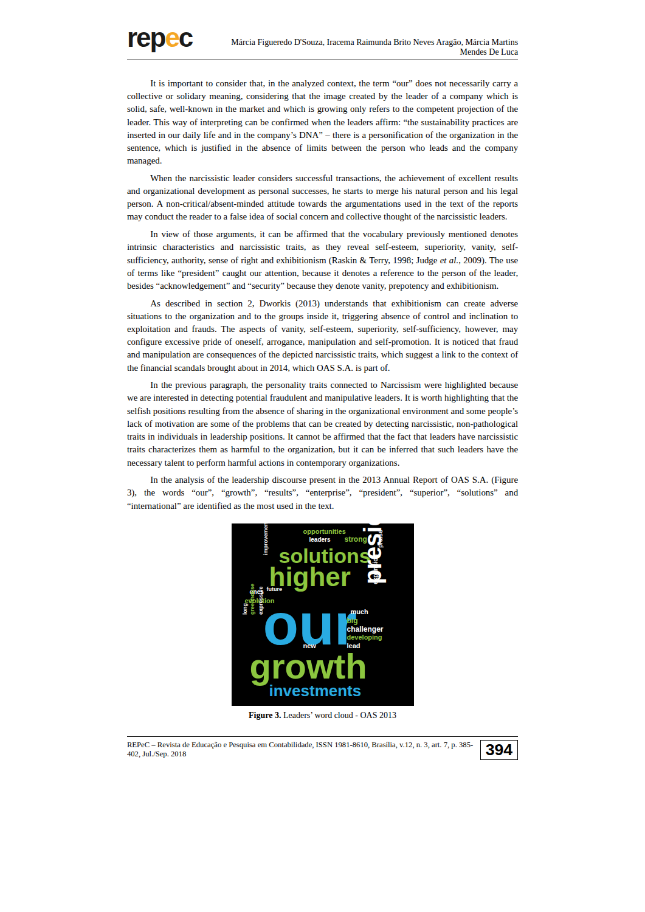repec
Márcia Figueredo D'Souza, Iracema Raimunda Brito Neves Aragão, Márcia Martins Mendes De Luca
It is important to consider that, in the analyzed context, the term “our” does not necessarily carry a collective or solidary meaning, considering that the image created by the leader of a company which is solid, safe, well-known in the market and which is growing only refers to the competent projection of the leader. This way of interpreting can be confirmed when the leaders affirm: “the sustainability practices are inserted in our daily life and in the company’s DNA” – there is a personification of the organization in the sentence, which is justified in the absence of limits between the person who leads and the company managed.
When the narcissistic leader considers successful transactions, the achievement of excellent results and organizational development as personal successes, he starts to merge his natural person and his legal person. A non-critical/absent-minded attitude towards the argumentations used in the text of the reports may conduct the reader to a false idea of social concern and collective thought of the narcissistic leaders.
In view of those arguments, it can be affirmed that the vocabulary previously mentioned denotes intrinsic characteristics and narcissistic traits, as they reveal self-esteem, superiority, vanity, self-sufficiency, authority, sense of right and exhibitionism (Raskin & Terry, 1998; Judge et al., 2009). The use of terms like “president” caught our attention, because it denotes a reference to the person of the leader, besides “acknowledgement” and “security” because they denote vanity, prepotency and exhibitionism.
As described in section 2, Dworkis (2013) understands that exhibitionism can create adverse situations to the organization and to the groups inside it, triggering absence of control and inclination to exploitation and frauds. The aspects of vanity, self-esteem, superiority, self-sufficiency, however, may configure excessive pride of oneself, arrogance, manipulation and self-promotion. It is noticed that fraud and manipulation are consequences of the depicted narcissistic traits, which suggest a link to the context of the financial scandals brought about in 2014, which OAS S.A. is part of.
In the previous paragraph, the personality traits connected to Narcissism were highlighted because we are interested in detecting potential fraudulent and manipulative leaders. It is worth highlighting that the selfish positions resulting from the absence of sharing in the organizational environment and some people’s lack of motivation are some of the problems that can be created by detecting narcissistic, non-pathological traits in individuals in leadership positions. It cannot be affirmed that the fact that leaders have narcissistic traits characterizes them as harmful to the organization, but it can be inferred that such leaders have the necessary talent to perform harmful actions in contemporary organizations.
In the analysis of the leadership discourse present in the 2013 Annual Report of OAS S.A. (Figure 3), the words “our”, “growth”, “results”, “enterprise”, “president”, “superior”, “solutions” and “international” are identified as the most used in the text.
opportunities leaders strong solutions improvements praise higher ones future evolution expansion long greenhouse expressive our much big challenger developing lead new growth president investments
Figure 3. Leaders’ word cloud - OAS 2013
REPeC – Revista de Educação e Pesquisa em Contabilidade, ISSN 1981-8610, Brasília, v.12, n. 3, art. 7, p. 385-402, Jul./Sep. 2018
394